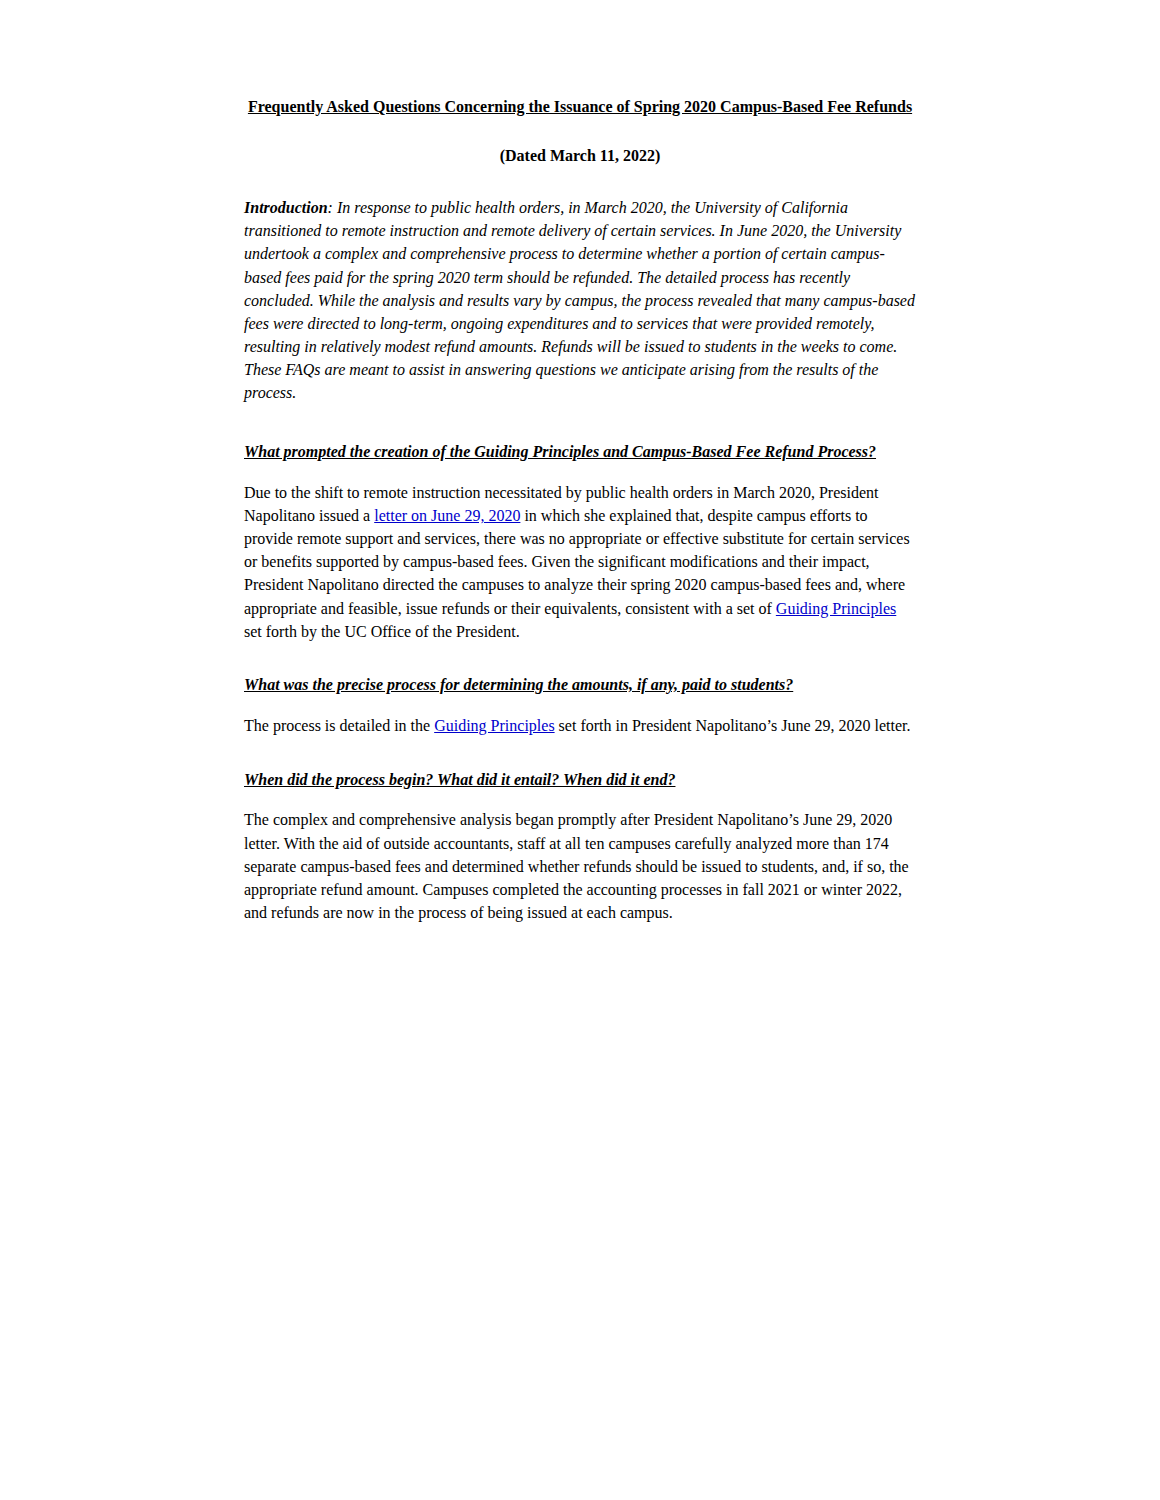Frequently Asked Questions Concerning the Issuance of Spring 2020 Campus-Based Fee Refunds
(Dated March 11, 2022)
Introduction: In response to public health orders, in March 2020, the University of California transitioned to remote instruction and remote delivery of certain services. In June 2020, the University undertook a complex and comprehensive process to determine whether a portion of certain campus-based fees paid for the spring 2020 term should be refunded. The detailed process has recently concluded. While the analysis and results vary by campus, the process revealed that many campus-based fees were directed to long-term, ongoing expenditures and to services that were provided remotely, resulting in relatively modest refund amounts. Refunds will be issued to students in the weeks to come. These FAQs are meant to assist in answering questions we anticipate arising from the results of the process.
What prompted the creation of the Guiding Principles and Campus-Based Fee Refund Process?
Due to the shift to remote instruction necessitated by public health orders in March 2020, President Napolitano issued a letter on June 29, 2020 in which she explained that, despite campus efforts to provide remote support and services, there was no appropriate or effective substitute for certain services or benefits supported by campus-based fees. Given the significant modifications and their impact, President Napolitano directed the campuses to analyze their spring 2020 campus-based fees and, where appropriate and feasible, issue refunds or their equivalents, consistent with a set of Guiding Principles set forth by the UC Office of the President.
What was the precise process for determining the amounts, if any, paid to students?
The process is detailed in the Guiding Principles set forth in President Napolitano’s June 29, 2020 letter.
When did the process begin? What did it entail? When did it end?
The complex and comprehensive analysis began promptly after President Napolitano’s June 29, 2020 letter. With the aid of outside accountants, staff at all ten campuses carefully analyzed more than 174 separate campus-based fees and determined whether refunds should be issued to students, and, if so, the appropriate refund amount. Campuses completed the accounting processes in fall 2021 or winter 2022, and refunds are now in the process of being issued at each campus.